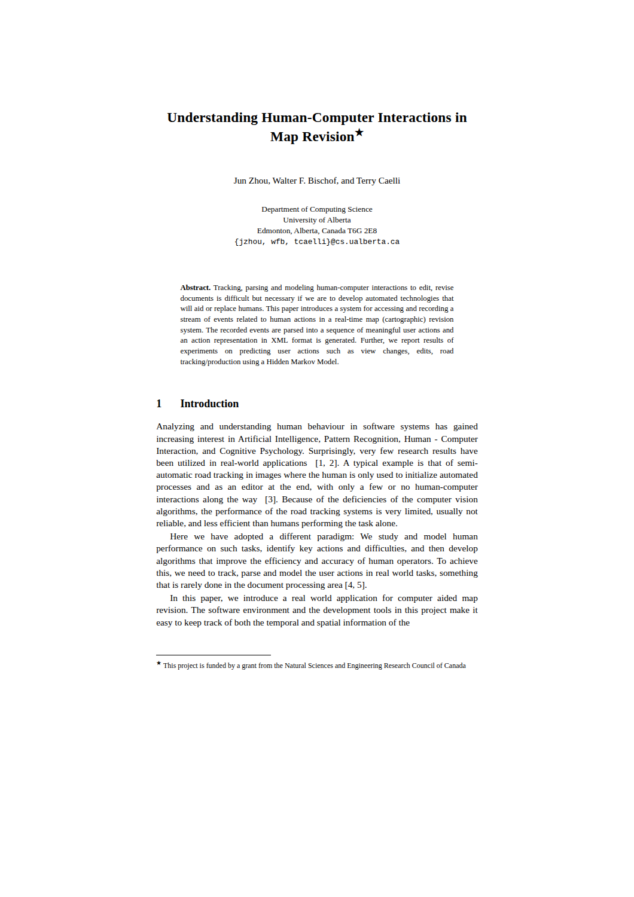Understanding Human-Computer Interactions in
Map Revision★
Jun Zhou, Walter F. Bischof, and Terry Caelli
Department of Computing Science
University of Alberta
Edmonton, Alberta, Canada T6G 2E8
{jzhou, wfb, tcaelli}@cs.ualberta.ca
Abstract. Tracking, parsing and modeling human-computer interactions to edit, revise documents is difficult but necessary if we are to develop automated technologies that will aid or replace humans. This paper introduces a system for accessing and recording a stream of events related to human actions in a real-time map (cartographic) revision system. The recorded events are parsed into a sequence of meaningful user actions and an action representation in XML format is generated. Further, we report results of experiments on predicting user actions such as view changes, edits, road tracking/production using a Hidden Markov Model.
1 Introduction
Analyzing and understanding human behaviour in software systems has gained increasing interest in Artificial Intelligence, Pattern Recognition, Human - Computer Interaction, and Cognitive Psychology. Surprisingly, very few research results have been utilized in real-world applications [1, 2]. A typical example is that of semi-automatic road tracking in images where the human is only used to initialize automated processes and as an editor at the end, with only a few or no human-computer interactions along the way [3]. Because of the deficiencies of the computer vision algorithms, the performance of the road tracking systems is very limited, usually not reliable, and less efficient than humans performing the task alone.
Here we have adopted a different paradigm: We study and model human performance on such tasks, identify key actions and difficulties, and then develop algorithms that improve the efficiency and accuracy of human operators. To achieve this, we need to track, parse and model the user actions in real world tasks, something that is rarely done in the document processing area [4, 5].
In this paper, we introduce a real world application for computer aided map revision. The software environment and the development tools in this project make it easy to keep track of both the temporal and spatial information of the
★ This project is funded by a grant from the Natural Sciences and Engineering Research Council of Canada